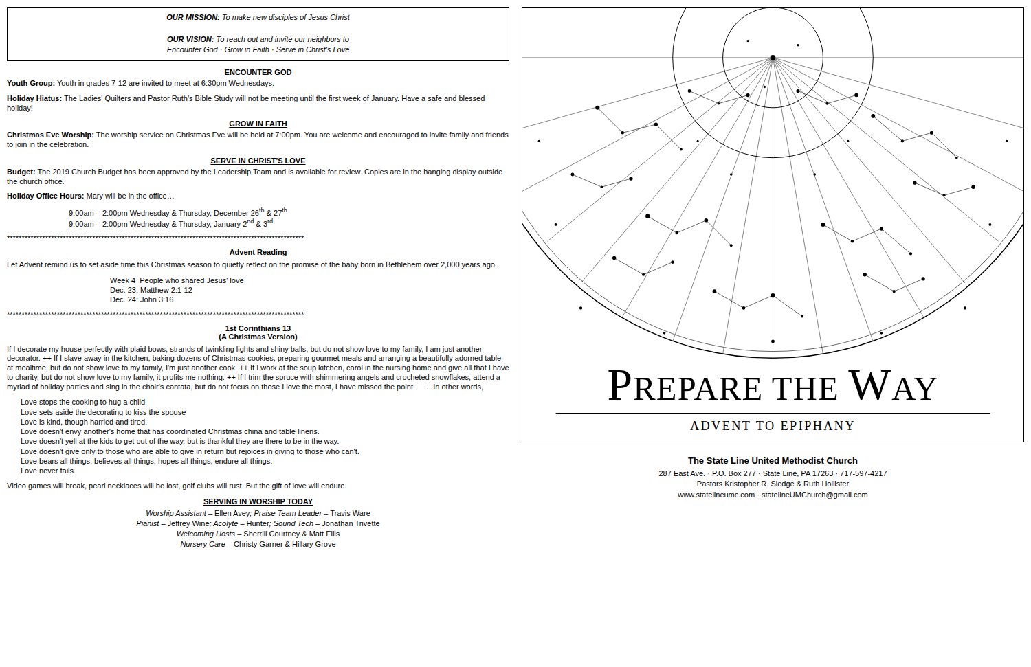OUR MISSION: To make new disciples of Jesus Christ
OUR VISION: To reach out and invite our neighbors to
Encounter God · Grow in Faith · Serve in Christ's Love
Encounter God
Youth Group: Youth in grades 7-12 are invited to meet at 6:30pm Wednesdays.
Holiday Hiatus: The Ladies' Quilters and Pastor Ruth's Bible Study will not be meeting until the first week of January. Have a safe and blessed holiday!
Grow in Faith
Christmas Eve Worship: The worship service on Christmas Eve will be held at 7:00pm. You are welcome and encouraged to invite family and friends to join in the celebration.
Serve in Christ's Love
Budget: The 2019 Church Budget has been approved by the Leadership Team and is available for review. Copies are in the hanging display outside the church office.
Holiday Office Hours: Mary will be in the office…
9:00am – 2:00pm Wednesday & Thursday, December 26th & 27th
9:00am – 2:00pm Wednesday & Thursday, January 2nd & 3rd
*****************************************************************************************************
Advent Reading
Let Advent remind us to set aside time this Christmas season to quietly reflect on the promise of the baby born in Bethlehem over 2,000 years ago.
Week 4 People who shared Jesus' love
Dec. 23: Matthew 2:1-12
Dec. 24: John 3:16
*****************************************************************************************************
1st Corinthians 13
(A Christmas Version)
If I decorate my house perfectly with plaid bows, strands of twinkling lights and shiny balls, but do not show love to my family, I am just another decorator. ++ If I slave away in the kitchen, baking dozens of Christmas cookies, preparing gourmet meals and arranging a beautifully adorned table at mealtime, but do not show love to my family, I'm just another cook. ++ If I work at the soup kitchen, carol in the nursing home and give all that I have to charity, but do not show love to my family, it profits me nothing. ++ If I trim the spruce with shimmering angels and crocheted snowflakes, attend a myriad of holiday parties and sing in the choir's cantata, but do not focus on those I love the most, I have missed the point. … In other words,
Love stops the cooking to hug a child
Love sets aside the decorating to kiss the spouse
Love is kind, though harried and tired.
Love doesn't envy another's home that has coordinated Christmas china and table linens.
Love doesn't yell at the kids to get out of the way, but is thankful they are there to be in the way.
Love doesn't give only to those who are able to give in return but rejoices in giving to those who can't.
Love bears all things, believes all things, hopes all things, endure all things.
Love never fails.
Video games will break, pearl necklaces will be lost, golf clubs will rust. But the gift of love will endure.
Serving in Worship Today
Worship Assistant – Ellen Avey; Praise Team Leader – Travis Ware
Pianist – Jeffrey Wine; Acolyte – Hunter; Sound Tech – Jonathan Trivette
Welcoming Hosts – Sherrill Courtney & Matt Ellis
Nursery Care – Christy Garner & Hillary Grove
PREPARE THE WAY ADVENT TO EPIPHANY
The State Line United Methodist Church
287 East Ave. · P.O. Box 277 · State Line, PA 17263 · 717-597-4217
Pastors Kristopher R. Sledge & Ruth Hollister
www.statelineumc.com · statelineUMChurch@gmail.com